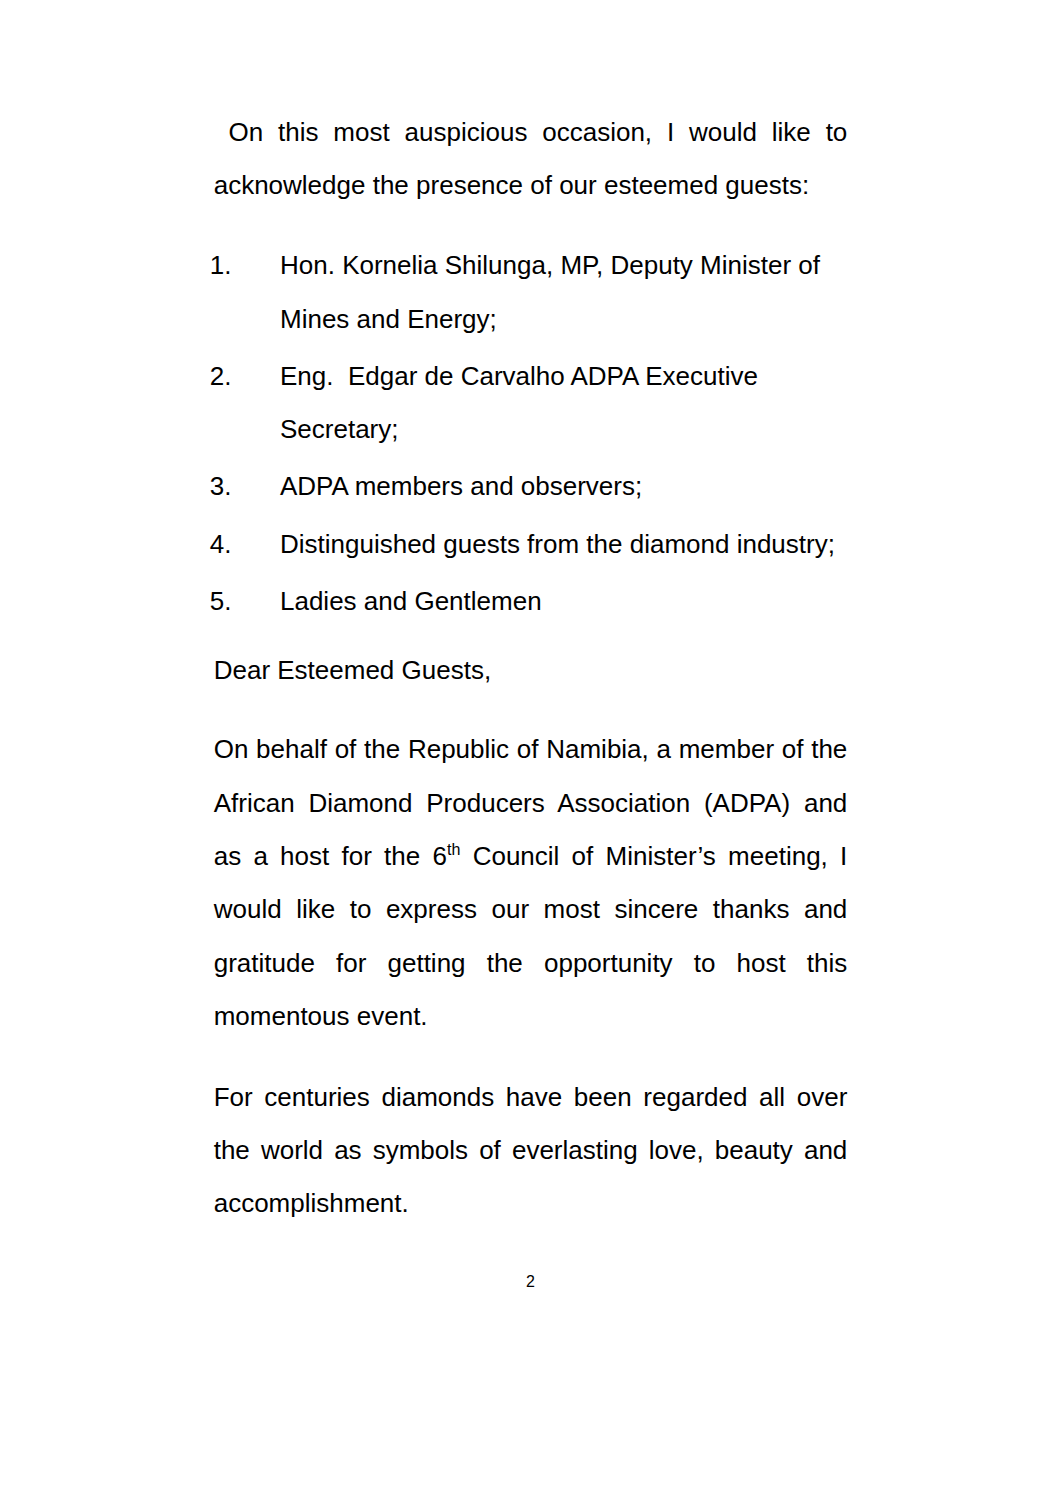On this most auspicious occasion, I would like to acknowledge the presence of our esteemed guests:
Hon. Kornelia Shilunga, MP, Deputy Minister of Mines and Energy;
Eng. Edgar de Carvalho ADPA Executive Secretary;
ADPA members and observers;
Distinguished guests from the diamond industry;
Ladies and Gentlemen
Dear Esteemed Guests,
On behalf of the Republic of Namibia, a member of the African Diamond Producers Association (ADPA) and as a host for the 6th Council of Minister’s meeting, I would like to express our most sincere thanks and gratitude for getting the opportunity to host this momentous event.
For centuries diamonds have been regarded all over the world as symbols of everlasting love, beauty and accomplishment.
2